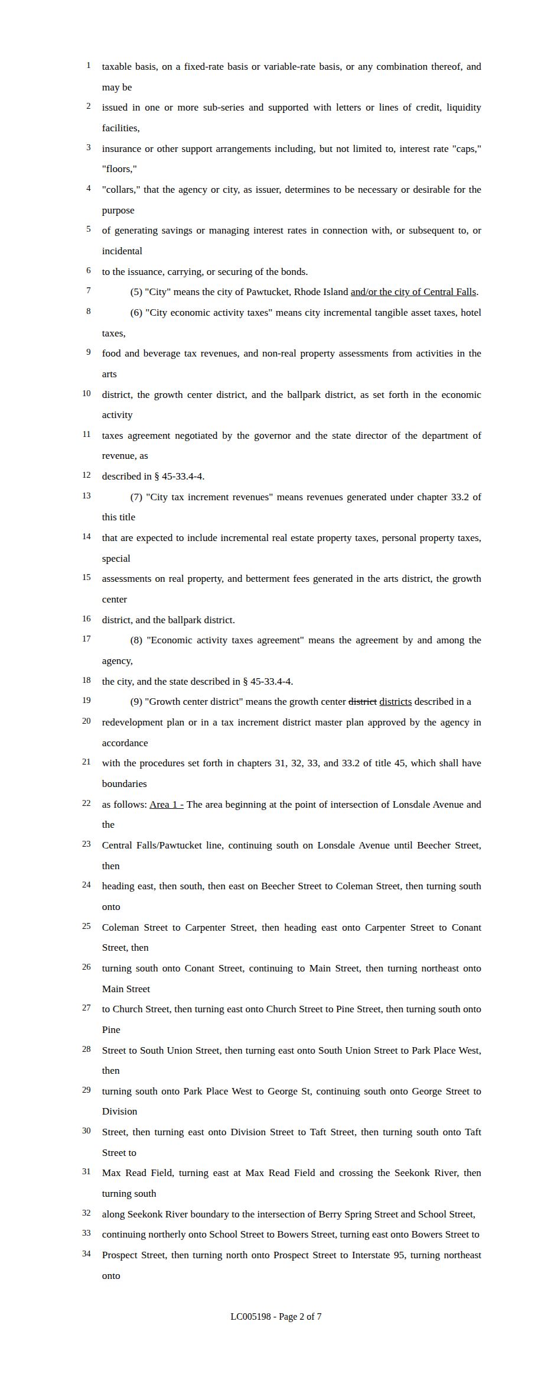taxable basis, on a fixed-rate basis or variable-rate basis, or any combination thereof, and may be
issued in one or more sub-series and supported with letters or lines of credit, liquidity facilities,
insurance or other support arrangements including, but not limited to, interest rate "caps," "floors,"
"collars," that the agency or city, as issuer, determines to be necessary or desirable for the purpose
of generating savings or managing interest rates in connection with, or subsequent to, or incidental
to the issuance, carrying, or securing of the bonds.
(5) "City" means the city of Pawtucket, Rhode Island and/or the city of Central Falls.
(6) "City economic activity taxes" means city incremental tangible asset taxes, hotel taxes,
food and beverage tax revenues, and non-real property assessments from activities in the arts
district, the growth center district, and the ballpark district, as set forth in the economic activity
taxes agreement negotiated by the governor and the state director of the department of revenue, as
described in § 45-33.4-4.
(7) "City tax increment revenues" means revenues generated under chapter 33.2 of this title
that are expected to include incremental real estate property taxes, personal property taxes, special
assessments on real property, and betterment fees generated in the arts district, the growth center
district, and the ballpark district.
(8) "Economic activity taxes agreement" means the agreement by and among the agency,
the city, and the state described in § 45-33.4-4.
(9) "Growth center district" means the growth center district districts described in a
redevelopment plan or in a tax increment district master plan approved by the agency in accordance
with the procedures set forth in chapters 31, 32, 33, and 33.2 of title 45, which shall have boundaries
as follows: Area 1 - The area beginning at the point of intersection of Lonsdale Avenue and the
Central Falls/Pawtucket line, continuing south on Lonsdale Avenue until Beecher Street, then
heading east, then south, then east on Beecher Street to Coleman Street, then turning south onto
Coleman Street to Carpenter Street, then heading east onto Carpenter Street to Conant Street, then
turning south onto Conant Street, continuing to Main Street, then turning northeast onto Main Street
to Church Street, then turning east onto Church Street to Pine Street, then turning south onto Pine
Street to South Union Street, then turning east onto South Union Street to Park Place West, then
turning south onto Park Place West to George St, continuing south onto George Street to Division
Street, then turning east onto Division Street to Taft Street, then turning south onto Taft Street to
Max Read Field, turning east at Max Read Field and crossing the Seekonk River, then turning south
along Seekonk River boundary to the intersection of Berry Spring Street and School Street,
continuing northerly onto School Street to Bowers Street, turning east onto Bowers Street to
Prospect Street, then turning north onto Prospect Street to Interstate 95, turning northeast onto
LC005198 - Page 2 of 7